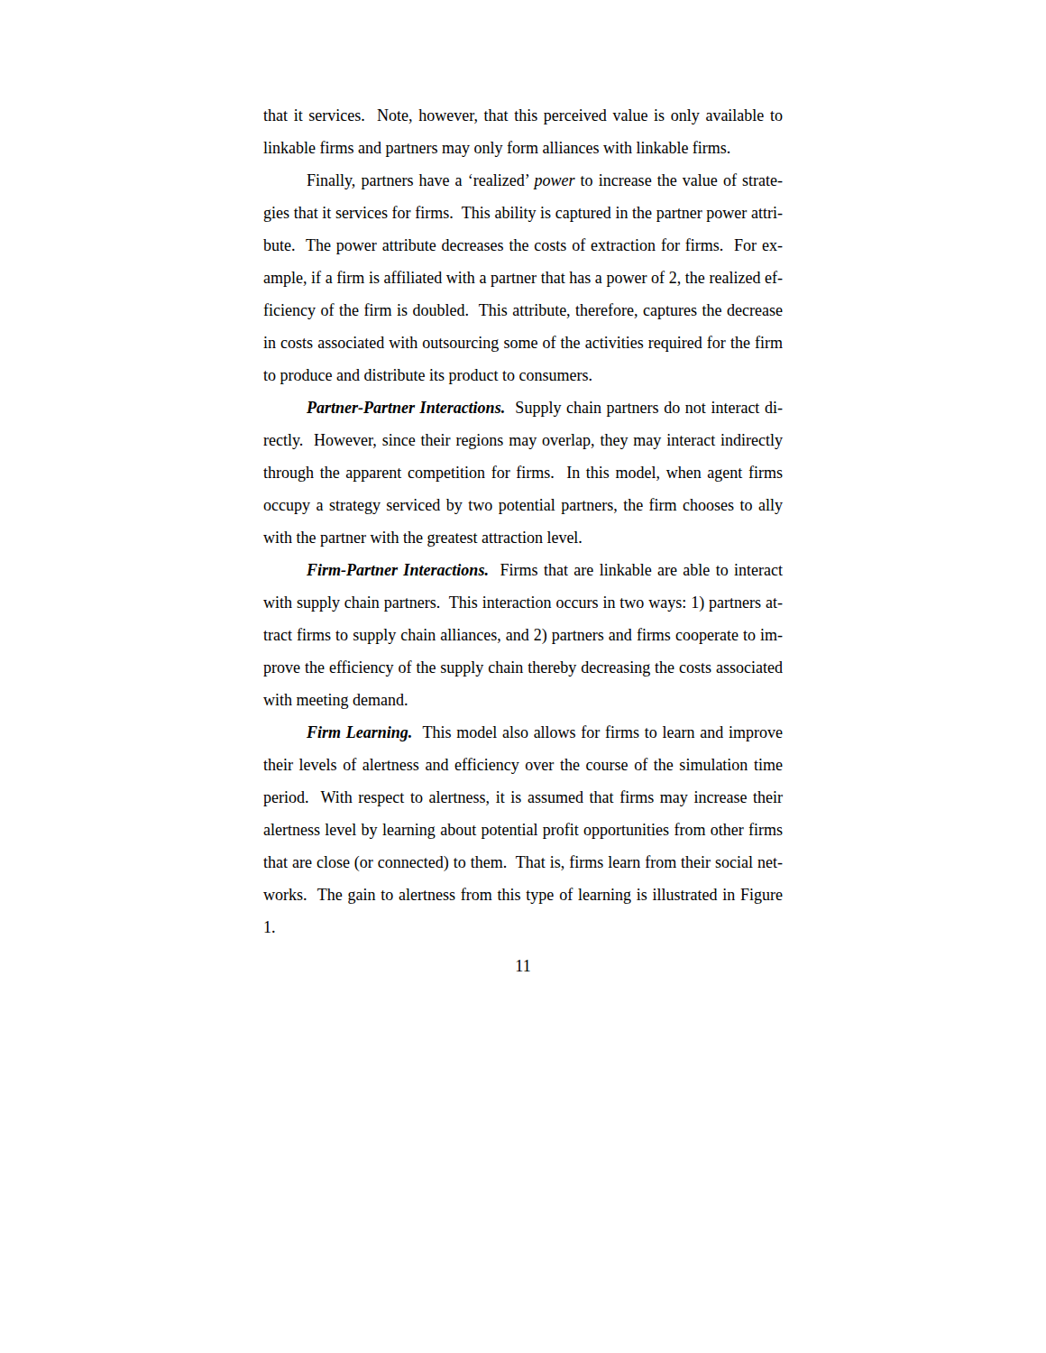that it services. Note, however, that this perceived value is only available to linkable firms and partners may only form alliances with linkable firms.
Finally, partners have a ‘realized’ power to increase the value of strategies that it services for firms. This ability is captured in the partner power attribute. The power attribute decreases the costs of extraction for firms. For example, if a firm is affiliated with a partner that has a power of 2, the realized efficiency of the firm is doubled. This attribute, therefore, captures the decrease in costs associated with outsourcing some of the activities required for the firm to produce and distribute its product to consumers.
Partner-Partner Interactions. Supply chain partners do not interact directly. However, since their regions may overlap, they may interact indirectly through the apparent competition for firms. In this model, when agent firms occupy a strategy serviced by two potential partners, the firm chooses to ally with the partner with the greatest attraction level.
Firm-Partner Interactions. Firms that are linkable are able to interact with supply chain partners. This interaction occurs in two ways: 1) partners attract firms to supply chain alliances, and 2) partners and firms cooperate to improve the efficiency of the supply chain thereby decreasing the costs associated with meeting demand.
Firm Learning. This model also allows for firms to learn and improve their levels of alertness and efficiency over the course of the simulation time period. With respect to alertness, it is assumed that firms may increase their alertness level by learning about potential profit opportunities from other firms that are close (or connected) to them. That is, firms learn from their social networks. The gain to alertness from this type of learning is illustrated in Figure 1.
11